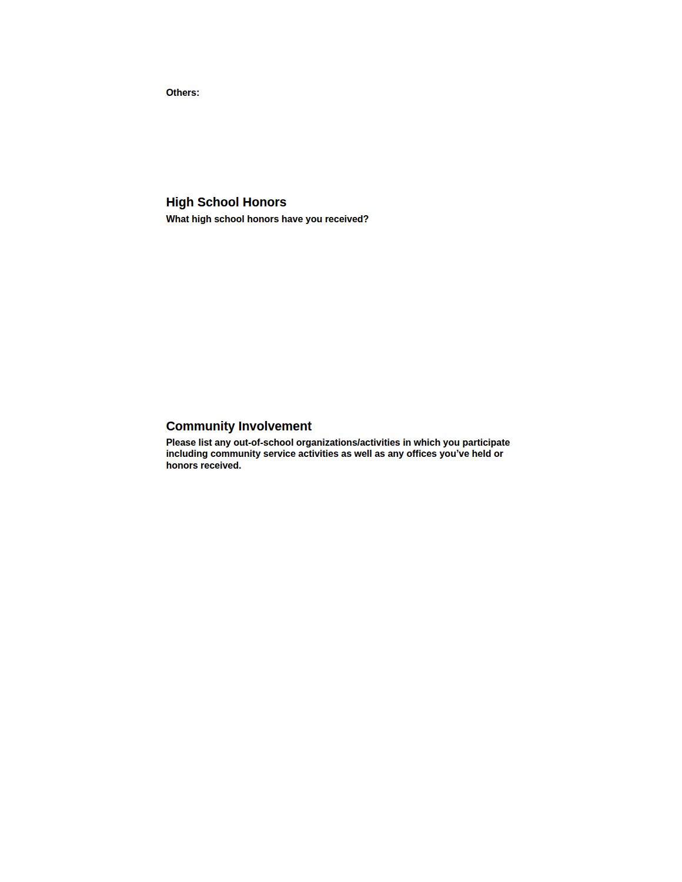Others:
High School Honors
What high school honors have you received?
Community Involvement
Please list any out-of-school organizations/activities in which you participate including community service activities as well as any offices you’ve held or honors received.